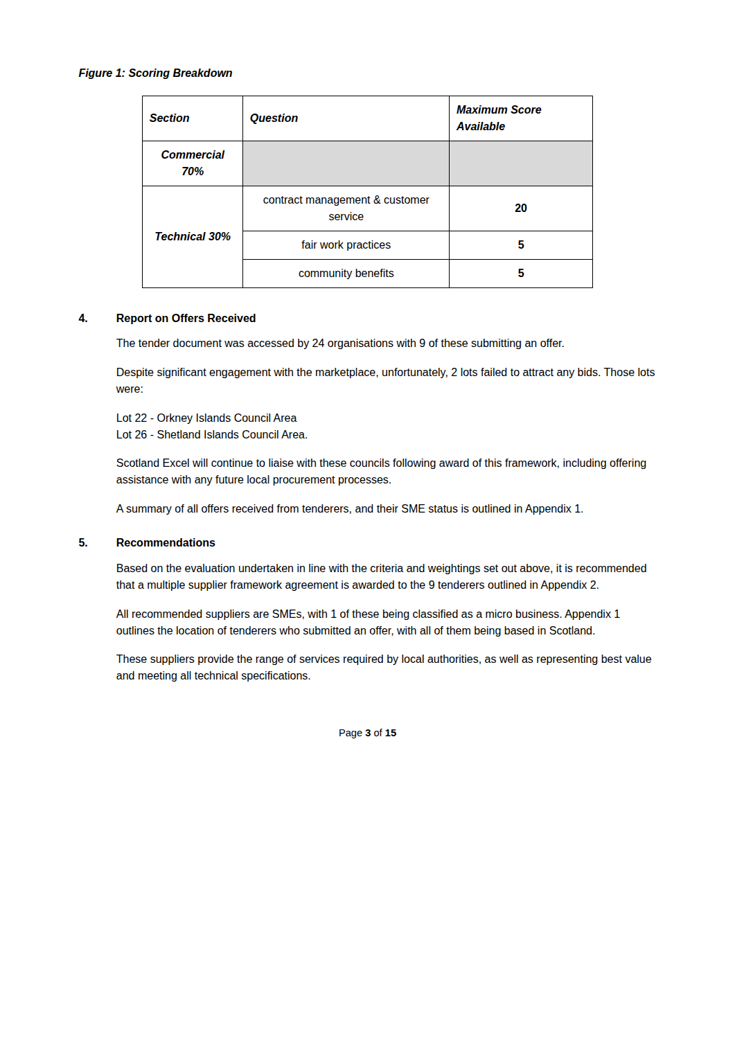Figure 1: Scoring Breakdown
| Section | Question | Maximum Score Available |
| --- | --- | --- |
| Commercial 70% | | |
| Technical 30% | contract management & customer service | 20 |
| fair work practices | 5 |
| community benefits | 5 |
4. Report on Offers Received
The tender document was accessed by 24 organisations with 9 of these submitting an offer.
Despite significant engagement with the marketplace, unfortunately, 2 lots failed to attract any bids. Those lots were:
Lot 22 - Orkney Islands Council Area
Lot 26 - Shetland Islands Council Area.
Scotland Excel will continue to liaise with these councils following award of this framework, including offering assistance with any future local procurement processes.
A summary of all offers received from tenderers, and their SME status is outlined in Appendix 1.
5. Recommendations
Based on the evaluation undertaken in line with the criteria and weightings set out above, it is recommended that a multiple supplier framework agreement is awarded to the 9 tenderers outlined in Appendix 2.
All recommended suppliers are SMEs, with 1 of these being classified as a micro business. Appendix 1 outlines the location of tenderers who submitted an offer, with all of them being based in Scotland.
These suppliers provide the range of services required by local authorities, as well as representing best value and meeting all technical specifications.
Page 3 of 15